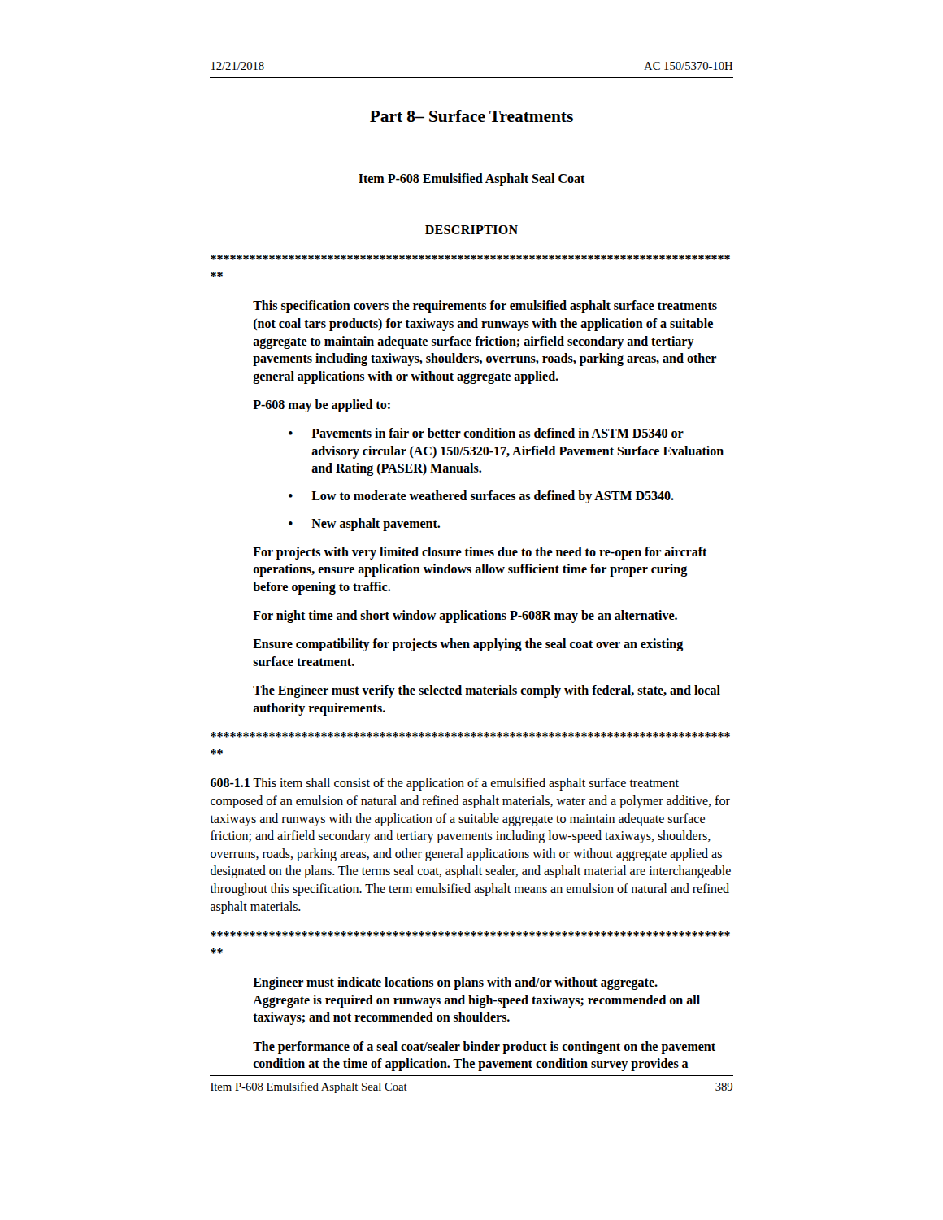12/21/2018 AC 150/5370-10H
Part 8– Surface Treatments
Item P-608 Emulsified Asphalt Seal Coat
DESCRIPTION
**********************************************************************************
This specification covers the requirements for emulsified asphalt surface treatments (not coal tars products) for taxiways and runways with the application of a suitable aggregate to maintain adequate surface friction; airfield secondary and tertiary pavements including taxiways, shoulders, overruns, roads, parking areas, and other general applications with or without aggregate applied.
P-608 may be applied to:
Pavements in fair or better condition as defined in ASTM D5340 or advisory circular (AC) 150/5320-17, Airfield Pavement Surface Evaluation and Rating (PASER) Manuals.
Low to moderate weathered surfaces as defined by ASTM D5340.
New asphalt pavement.
For projects with very limited closure times due to the need to re-open for aircraft operations, ensure application windows allow sufficient time for proper curing before opening to traffic.
For night time and short window applications P-608R may be an alternative.
Ensure compatibility for projects when applying the seal coat over an existing surface treatment.
The Engineer must verify the selected materials comply with federal, state, and local authority requirements.
**********************************************************************************
608-1.1 This item shall consist of the application of a emulsified asphalt surface treatment composed of an emulsion of natural and refined asphalt materials, water and a polymer additive, for taxiways and runways with the application of a suitable aggregate to maintain adequate surface friction; and airfield secondary and tertiary pavements including low-speed taxiways, shoulders, overruns, roads, parking areas, and other general applications with or without aggregate applied as designated on the plans. The terms seal coat, asphalt sealer, and asphalt material are interchangeable throughout this specification. The term emulsified asphalt means an emulsion of natural and refined asphalt materials.
**********************************************************************************
Engineer must indicate locations on plans with and/or without aggregate.
Aggregate is required on runways and high-speed taxiways; recommended on all taxiways; and not recommended on shoulders.
The performance of a seal coat/sealer binder product is contingent on the pavement condition at the time of application. The pavement condition survey provides a
Item P-608 Emulsified Asphalt Seal Coat 389